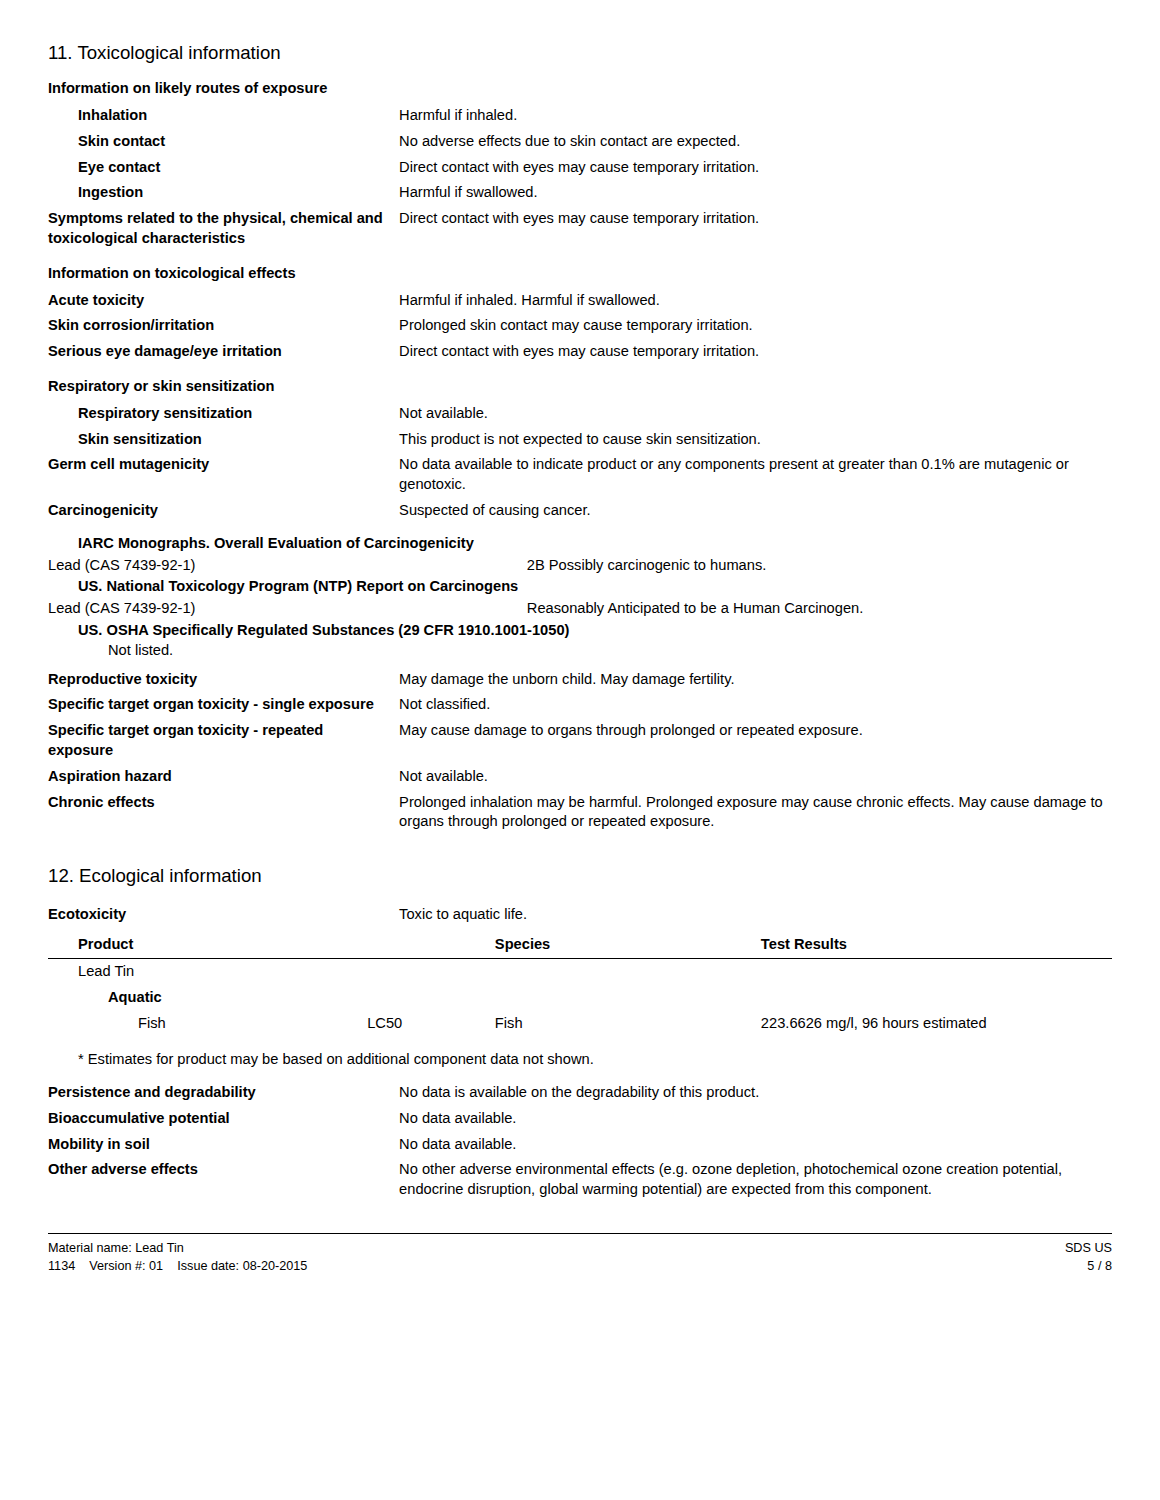11. Toxicological information
Information on likely routes of exposure
| Inhalation | Harmful if inhaled. |
| Skin contact | No adverse effects due to skin contact are expected. |
| Eye contact | Direct contact with eyes may cause temporary irritation. |
| Ingestion | Harmful if swallowed. |
| Symptoms related to the physical, chemical and toxicological characteristics | Direct contact with eyes may cause temporary irritation. |
Information on toxicological effects
| Acute toxicity | Harmful if inhaled. Harmful if swallowed. |
| Skin corrosion/irritation | Prolonged skin contact may cause temporary irritation. |
| Serious eye damage/eye irritation | Direct contact with eyes may cause temporary irritation. |
Respiratory or skin sensitization
| Respiratory sensitization | Not available. |
| Skin sensitization | This product is not expected to cause skin sensitization. |
| Germ cell mutagenicity | No data available to indicate product or any components present at greater than 0.1% are mutagenic or genotoxic. |
| Carcinogenicity | Suspected of causing cancer. |
IARC Monographs. Overall Evaluation of Carcinogenicity
| Lead (CAS 7439-92-1) | 2B Possibly carcinogenic to humans. |
US. National Toxicology Program (NTP) Report on Carcinogens
| Lead (CAS 7439-92-1) | Reasonably Anticipated to be a Human Carcinogen. |
US. OSHA Specifically Regulated Substances (29 CFR 1910.1001-1050)
Not listed.
| Reproductive toxicity | May damage the unborn child. May damage fertility. |
| Specific target organ toxicity - single exposure | Not classified. |
| Specific target organ toxicity - repeated exposure | May cause damage to organs through prolonged or repeated exposure. |
| Aspiration hazard | Not available. |
| Chronic effects | Prolonged inhalation may be harmful. Prolonged exposure may cause chronic effects. May cause damage to organs through prolonged or repeated exposure. |
12. Ecological information
| Ecotoxicity | Toxic to aquatic life. |
| Product | | Species | Test Results |
| --- | --- | --- | --- |
| Lead Tin | | | |
| Aquatic | | | |
| Fish | LC50 | Fish | 223.6626 mg/l, 96 hours estimated |
* Estimates for product may be based on additional component data not shown.
| Persistence and degradability | No data is available on the degradability of this product. |
| Bioaccumulative potential | No data available. |
| Mobility in soil | No data available. |
| Other adverse effects | No other adverse environmental effects (e.g. ozone depletion, photochemical ozone creation potential, endocrine disruption, global warming potential) are expected from this component. |
Material name: Lead Tin
1134 Version #: 01 Issue date: 08-20-2015
SDS US
5 / 8